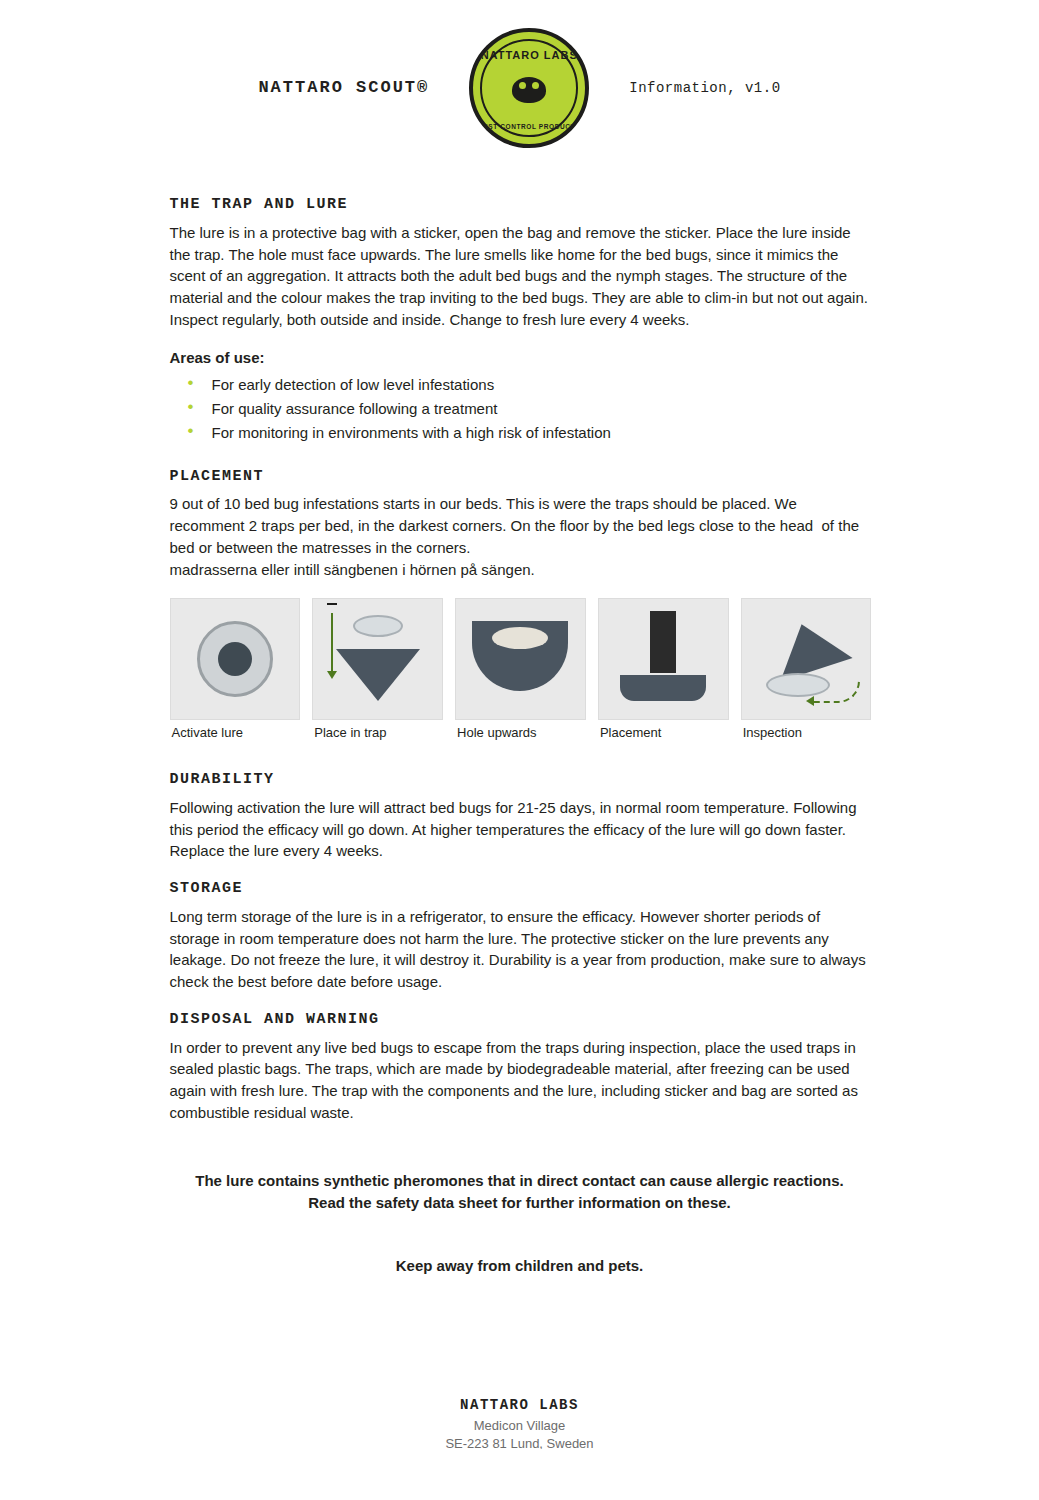NATTARO SCOUT®
NATTARO LABS
PEST CONTROL PRODUCTS
Information, v1.0
The trap and lure
The lure is in a protective bag with a sticker, open the bag and remove the sticker. Place the lure inside the trap. The hole must face upwards. The lure smells like home for the bed bugs, since it mimics the scent of an aggregation. It attracts both the adult bed bugs and the nymph stages. The structure of the material and the colour makes the trap inviting to the bed bugs. They are able to clim-in but not out again. Inspect regularly, both outside and inside. Change to fresh lure every 4 weeks.
Areas of use:
For early detection of low level infestations
For quality assurance following a treatment
For monitoring in environments with a high risk of infestation
Placement
9 out of 10 bed bug infestations starts in our beds. This is were the traps should be placed. We recomment 2 traps per bed, in the darkest corners. On the floor by the bed legs close to the head of the bed or between the matresses in the corners.
madrasserna eller intill sängbenen i hörnen på sängen.
Activate lure
Place in trap
Hole upwards
Placement
Inspection
Durability
Following activation the lure will attract bed bugs for 21-25 days, in normal room temperature. Following this period the efficacy will go down. At higher temperatures the efficacy of the lure will go down faster. Replace the lure every 4 weeks.
Storage
Long term storage of the lure is in a refrigerator, to ensure the efficacy. However shorter periods of storage in room temperature does not harm the lure. The protective sticker on the lure prevents any leakage. Do not freeze the lure, it will destroy it. Durability is a year from production, make sure to always check the best before date before usage.
Disposal and warning
In order to prevent any live bed bugs to escape from the traps during inspection, place the used traps in sealed plastic bags. The traps, which are made by biodegradeable material, after freezing can be used again with fresh lure. The trap with the components and the lure, including sticker and bag are sorted as combustible residual waste.
The lure contains synthetic pheromones that in direct contact can cause allergic reactions. Read the safety data sheet for further information on these.
Keep away from children and pets.
NATTARO LABS
Medicon Village
SE-223 81 Lund, Sweden